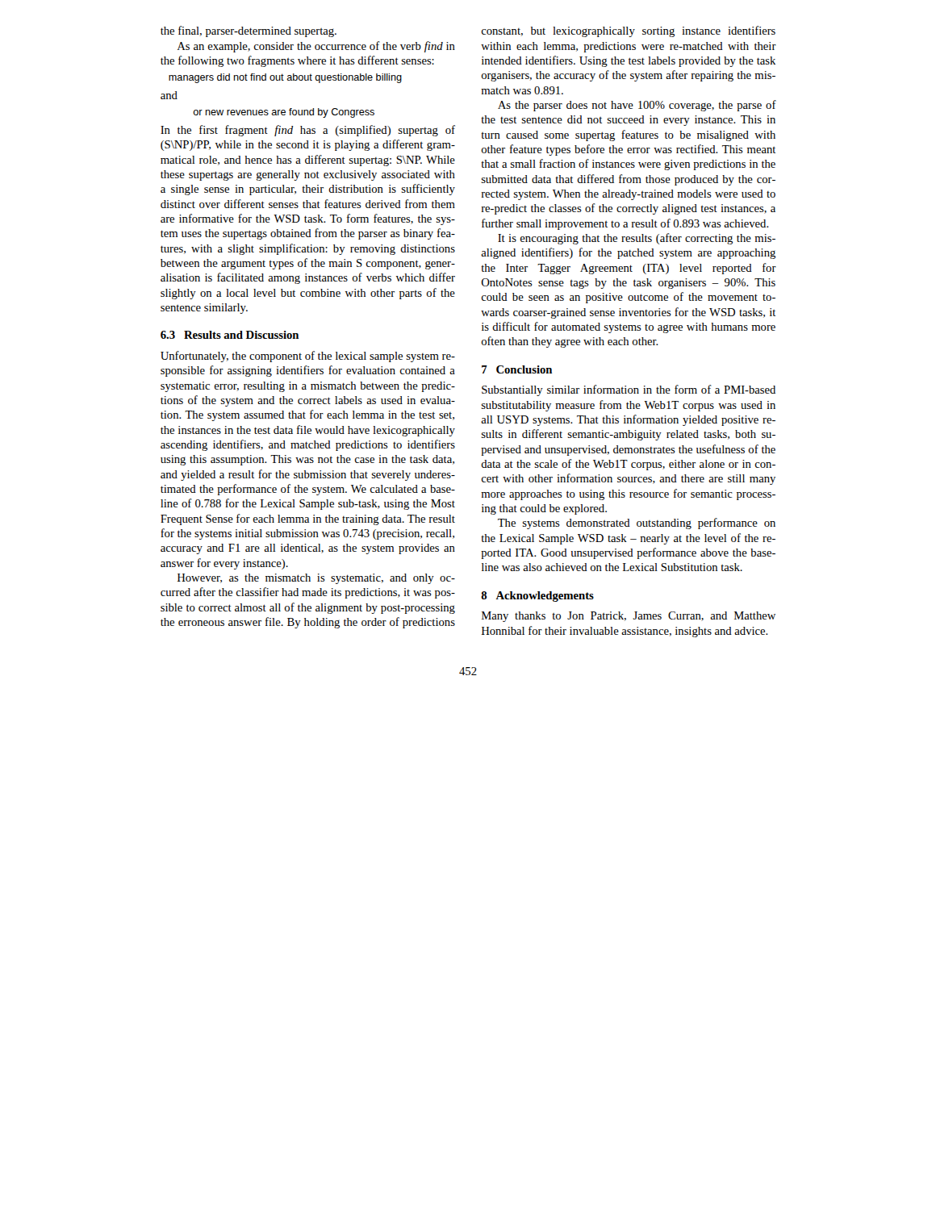the final, parser-determined supertag.
As an example, consider the occurrence of the verb find in the following two fragments where it has different senses:
managers did not find out about questionable billing
and
or new revenues are found by Congress
In the first fragment find has a (simplified) supertag of (S\NP)/PP, while in the second it is playing a different grammatical role, and hence has a different supertag: S\NP. While these supertags are generally not exclusively associated with a single sense in particular, their distribution is sufficiently distinct over different senses that features derived from them are informative for the WSD task. To form features, the system uses the supertags obtained from the parser as binary features, with a slight simplification: by removing distinctions between the argument types of the main S component, generalisation is facilitated among instances of verbs which differ slightly on a local level but combine with other parts of the sentence similarly.
6.3 Results and Discussion
Unfortunately, the component of the lexical sample system responsible for assigning identifiers for evaluation contained a systematic error, resulting in a mismatch between the predictions of the system and the correct labels as used in evaluation. The system assumed that for each lemma in the test set, the instances in the test data file would have lexicographically ascending identifiers, and matched predictions to identifiers using this assumption. This was not the case in the task data, and yielded a result for the submission that severely underestimated the performance of the system. We calculated a baseline of 0.788 for the Lexical Sample sub-task, using the Most Frequent Sense for each lemma in the training data. The result for the systems initial submission was 0.743 (precision, recall, accuracy and F1 are all identical, as the system provides an answer for every instance).
However, as the mismatch is systematic, and only occurred after the classifier had made its predictions, it was possible to correct almost all of the alignment by post-processing the erroneous answer file. By holding the order of predictions constant, but lexicographically sorting instance identifiers within each lemma, predictions were re-matched with their intended identifiers. Using the test labels provided by the task organisers, the accuracy of the system after repairing the mismatch was 0.891.
As the parser does not have 100% coverage, the parse of the test sentence did not succeed in every instance. This in turn caused some supertag features to be misaligned with other feature types before the error was rectified. This meant that a small fraction of instances were given predictions in the submitted data that differed from those produced by the corrected system. When the already-trained models were used to re-predict the classes of the correctly aligned test instances, a further small improvement to a result of 0.893 was achieved.
It is encouraging that the results (after correcting the misaligned identifiers) for the patched system are approaching the Inter Tagger Agreement (ITA) level reported for OntoNotes sense tags by the task organisers – 90%. This could be seen as an positive outcome of the movement towards coarser-grained sense inventories for the WSD tasks, it is difficult for automated systems to agree with humans more often than they agree with each other.
7 Conclusion
Substantially similar information in the form of a PMI-based substitutability measure from the Web1T corpus was used in all USYD systems. That this information yielded positive results in different semantic-ambiguity related tasks, both supervised and unsupervised, demonstrates the usefulness of the data at the scale of the Web1T corpus, either alone or in concert with other information sources, and there are still many more approaches to using this resource for semantic processing that could be explored.
The systems demonstrated outstanding performance on the Lexical Sample WSD task – nearly at the level of the reported ITA. Good unsupervised performance above the baseline was also achieved on the Lexical Substitution task.
8 Acknowledgements
Many thanks to Jon Patrick, James Curran, and Matthew Honnibal for their invaluable assistance, insights and advice.
452